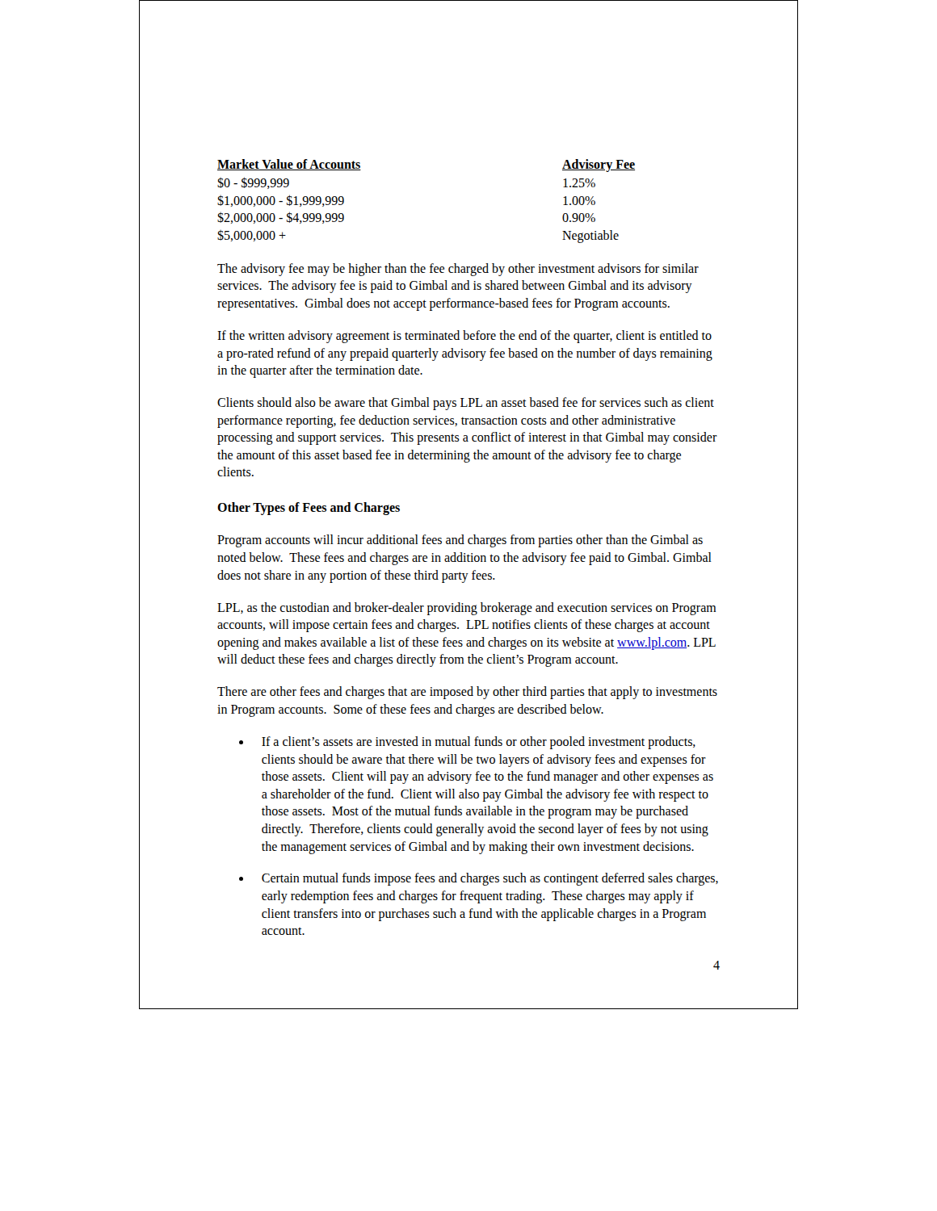| Market Value of Accounts | Advisory Fee |
| --- | --- |
| $0 - $999,999 | 1.25% |
| $1,000,000 - $1,999,999 | 1.00% |
| $2,000,000 - $4,999,999 | 0.90% |
| $5,000,000 + | Negotiable |
The advisory fee may be higher than the fee charged by other investment advisors for similar services. The advisory fee is paid to Gimbal and is shared between Gimbal and its advisory representatives. Gimbal does not accept performance-based fees for Program accounts.
If the written advisory agreement is terminated before the end of the quarter, client is entitled to a pro-rated refund of any prepaid quarterly advisory fee based on the number of days remaining in the quarter after the termination date.
Clients should also be aware that Gimbal pays LPL an asset based fee for services such as client performance reporting, fee deduction services, transaction costs and other administrative processing and support services. This presents a conflict of interest in that Gimbal may consider the amount of this asset based fee in determining the amount of the advisory fee to charge clients.
Other Types of Fees and Charges
Program accounts will incur additional fees and charges from parties other than the Gimbal as noted below. These fees and charges are in addition to the advisory fee paid to Gimbal. Gimbal does not share in any portion of these third party fees.
LPL, as the custodian and broker-dealer providing brokerage and execution services on Program accounts, will impose certain fees and charges. LPL notifies clients of these charges at account opening and makes available a list of these fees and charges on its website at www.lpl.com. LPL will deduct these fees and charges directly from the client’s Program account.
There are other fees and charges that are imposed by other third parties that apply to investments in Program accounts. Some of these fees and charges are described below.
If a client’s assets are invested in mutual funds or other pooled investment products, clients should be aware that there will be two layers of advisory fees and expenses for those assets. Client will pay an advisory fee to the fund manager and other expenses as a shareholder of the fund. Client will also pay Gimbal the advisory fee with respect to those assets. Most of the mutual funds available in the program may be purchased directly. Therefore, clients could generally avoid the second layer of fees by not using the management services of Gimbal and by making their own investment decisions.
Certain mutual funds impose fees and charges such as contingent deferred sales charges, early redemption fees and charges for frequent trading. These charges may apply if client transfers into or purchases such a fund with the applicable charges in a Program account.
4